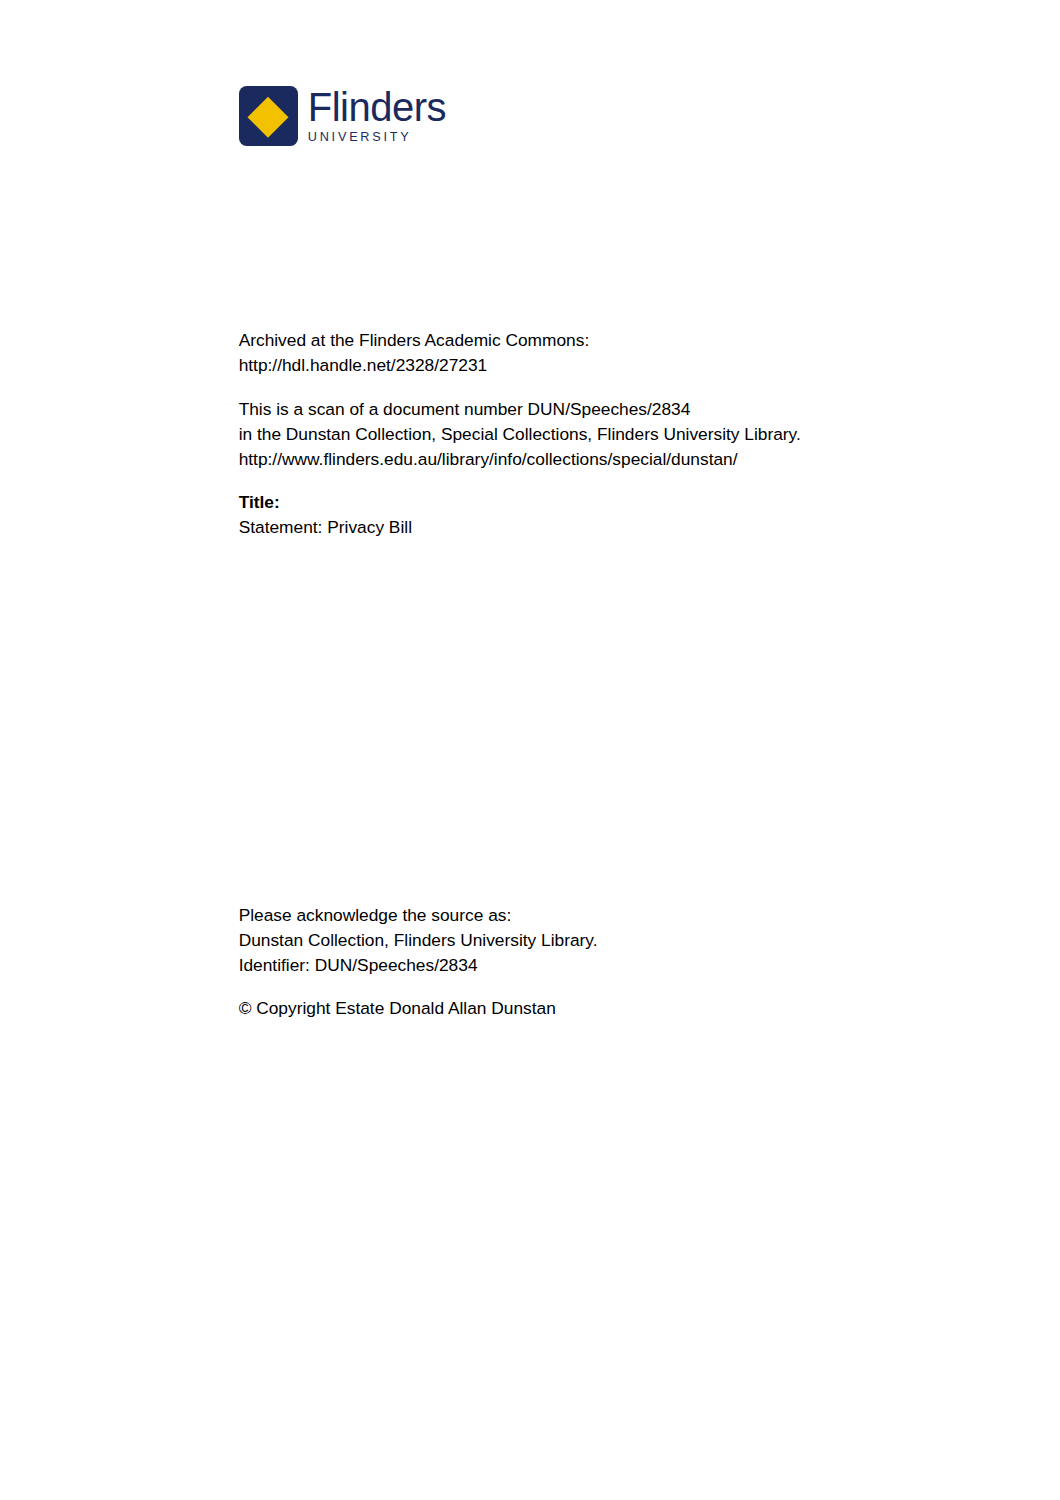Flinders UNIVERSITY
Archived at the Flinders Academic Commons:
http://hdl.handle.net/2328/27231
This is a scan of a document number DUN/Speeches/2834
in the Dunstan Collection, Special Collections, Flinders University Library.
http://www.flinders.edu.au/library/info/collections/special/dunstan/
Title:
Statement: Privacy Bill
Please acknowledge the source as:
Dunstan Collection, Flinders University Library.
Identifier: DUN/Speeches/2834
© Copyright Estate Donald Allan Dunstan